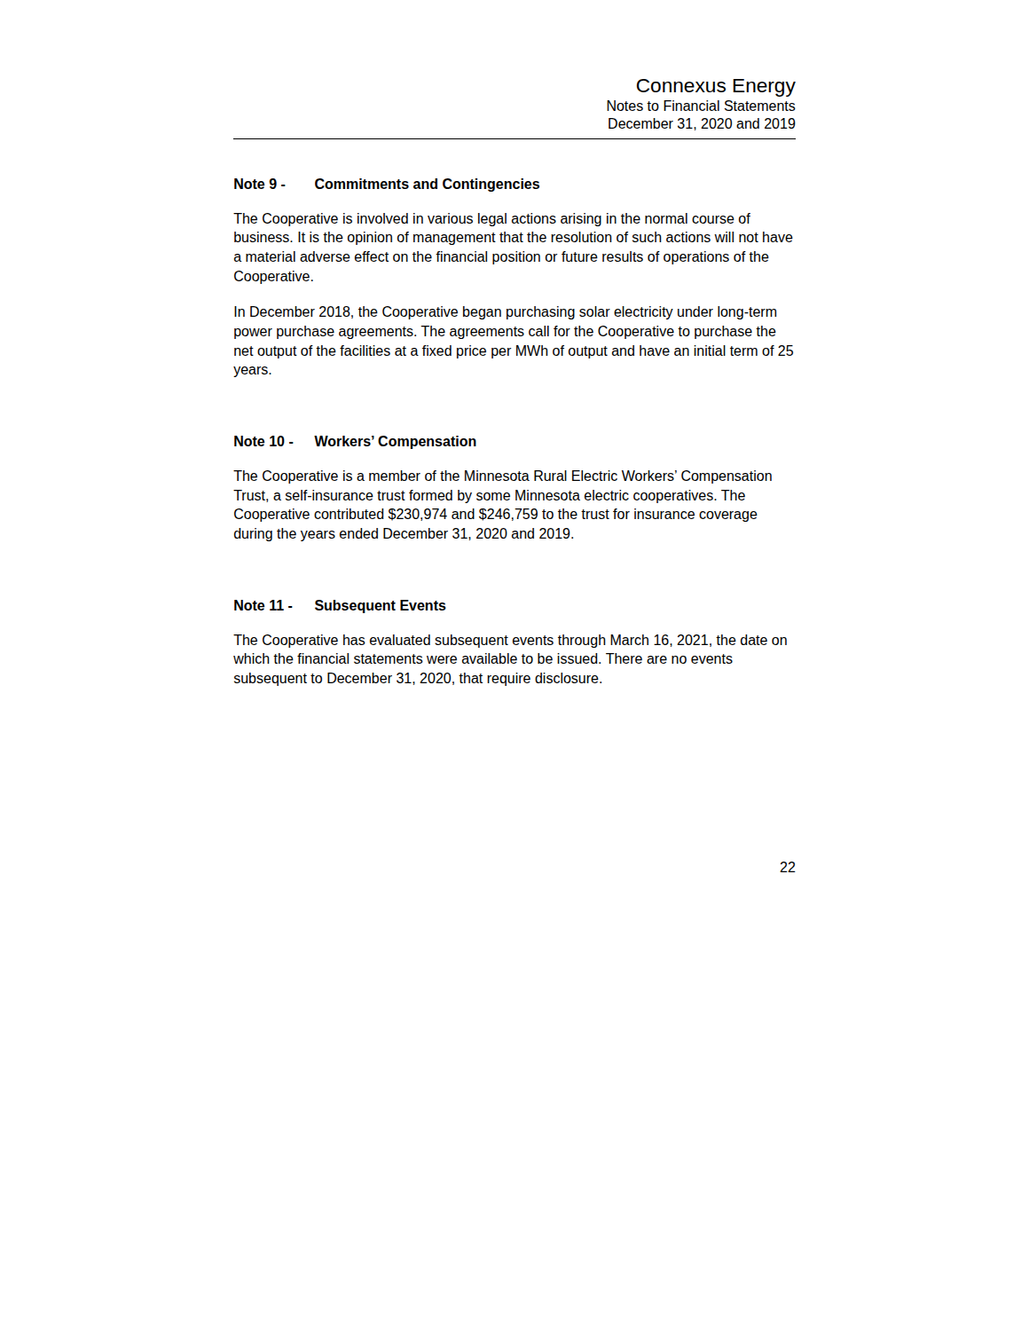Connexus Energy
Notes to Financial Statements
December 31, 2020 and 2019
Note 9 -Commitments and Contingencies
The Cooperative is involved in various legal actions arising in the normal course of business. It is the opinion of management that the resolution of such actions will not have a material adverse effect on the financial position or future results of operations of the Cooperative.
In December 2018, the Cooperative began purchasing solar electricity under long-term power purchase agreements. The agreements call for the Cooperative to purchase the net output of the facilities at a fixed price per MWh of output and have an initial term of 25 years.
Note 10 -Workers’ Compensation
The Cooperative is a member of the Minnesota Rural Electric Workers’ Compensation Trust, a self-insurance trust formed by some Minnesota electric cooperatives. The Cooperative contributed $230,974 and $246,759 to the trust for insurance coverage during the years ended December 31, 2020 and 2019.
Note 11 -Subsequent Events
The Cooperative has evaluated subsequent events through March 16, 2021, the date on which the financial statements were available to be issued. There are no events subsequent to December 31, 2020, that require disclosure.
22